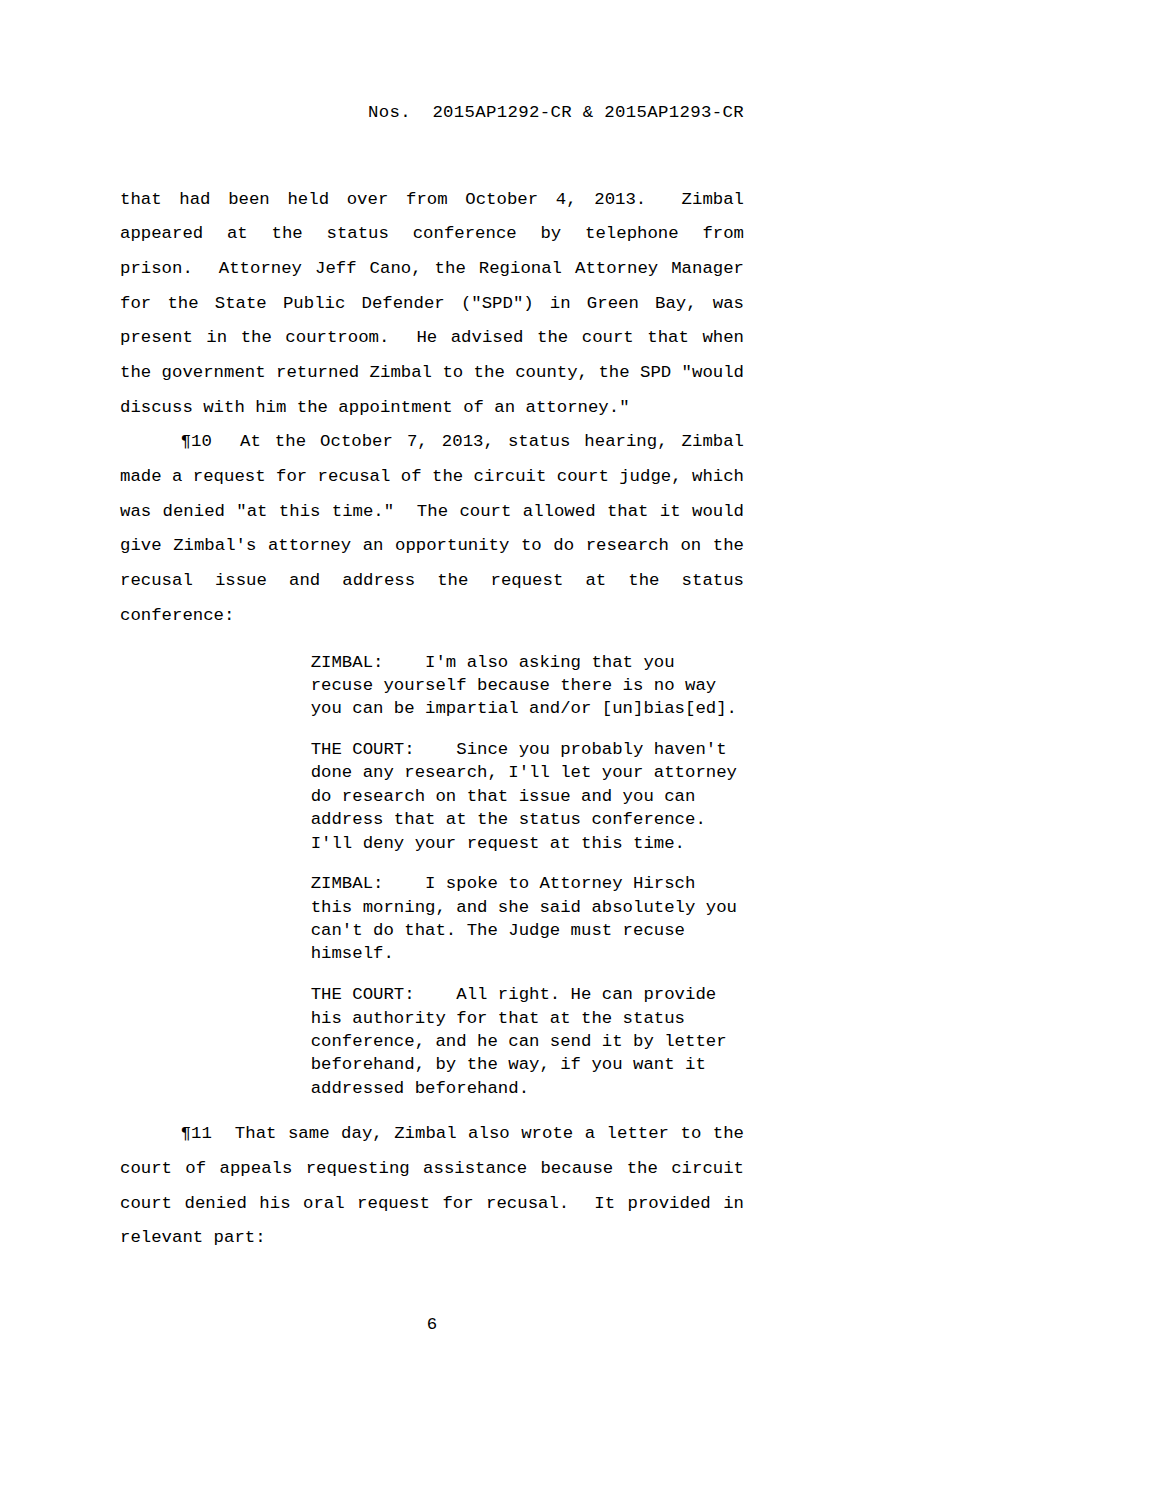Nos. 2015AP1292-CR & 2015AP1293-CR
that had been held over from October 4, 2013. Zimbal appeared at the status conference by telephone from prison. Attorney Jeff Cano, the Regional Attorney Manager for the State Public Defender ("SPD") in Green Bay, was present in the courtroom. He advised the court that when the government returned Zimbal to the county, the SPD "would discuss with him the appointment of an attorney."
¶10 At the October 7, 2013, status hearing, Zimbal made a request for recusal of the circuit court judge, which was denied "at this time." The court allowed that it would give Zimbal's attorney an opportunity to do research on the recusal issue and address the request at the status conference:
ZIMBAL: I'm also asking that you recuse yourself because there is no way you can be impartial and/or [un]bias[ed].
THE COURT: Since you probably haven't done any research, I'll let your attorney do research on that issue and you can address that at the status conference. I'll deny your request at this time.
ZIMBAL: I spoke to Attorney Hirsch this morning, and she said absolutely you can't do that. The Judge must recuse himself.
THE COURT: All right. He can provide his authority for that at the status conference, and he can send it by letter beforehand, by the way, if you want it addressed beforehand.
¶11 That same day, Zimbal also wrote a letter to the court of appeals requesting assistance because the circuit court denied his oral request for recusal. It provided in relevant part:
6